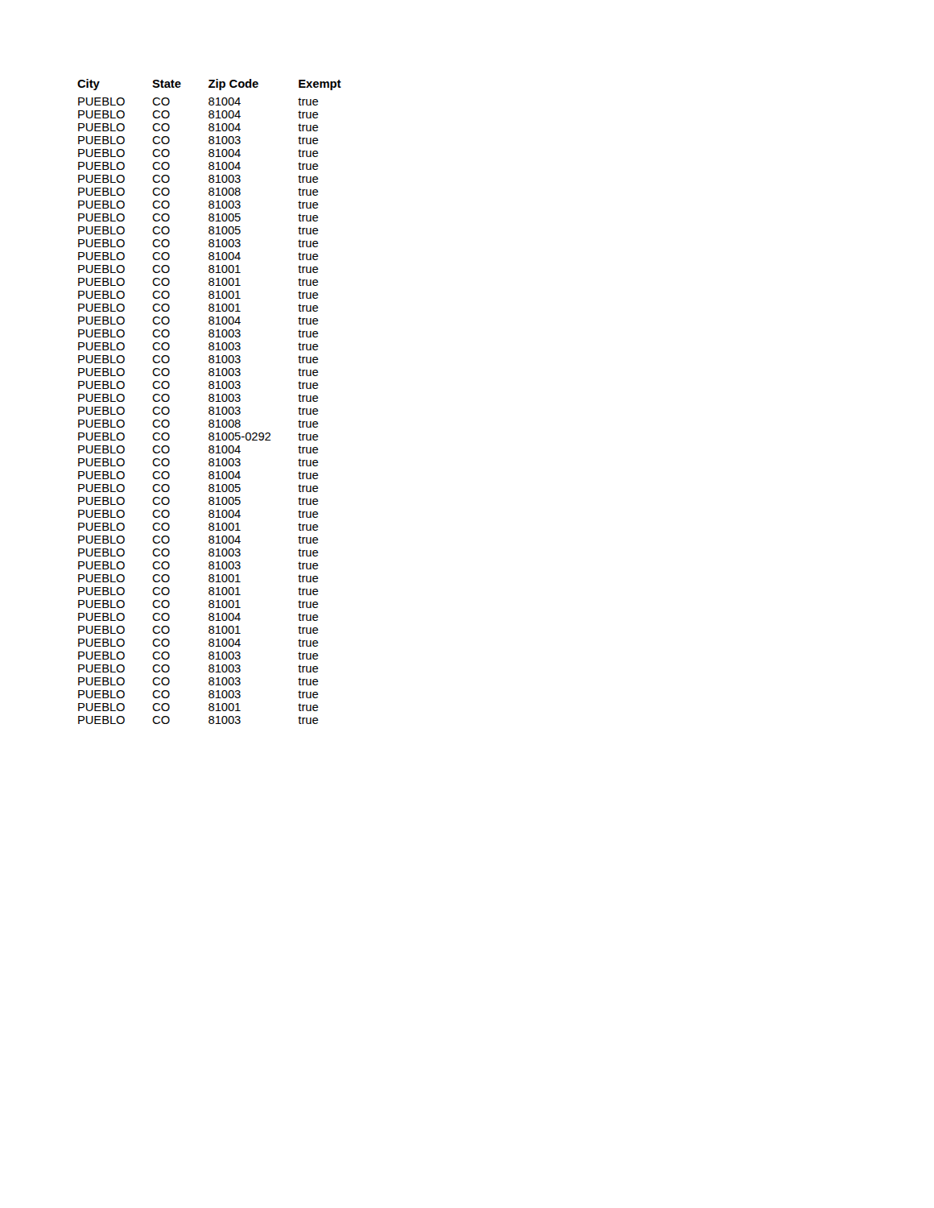| City | State | Zip Code | Exempt |
| --- | --- | --- | --- |
| PUEBLO | CO | 81004 | true |
| PUEBLO | CO | 81004 | true |
| PUEBLO | CO | 81004 | true |
| PUEBLO | CO | 81003 | true |
| PUEBLO | CO | 81004 | true |
| PUEBLO | CO | 81004 | true |
| PUEBLO | CO | 81003 | true |
| PUEBLO | CO | 81008 | true |
| PUEBLO | CO | 81003 | true |
| PUEBLO | CO | 81005 | true |
| PUEBLO | CO | 81005 | true |
| PUEBLO | CO | 81003 | true |
| PUEBLO | CO | 81004 | true |
| PUEBLO | CO | 81001 | true |
| PUEBLO | CO | 81001 | true |
| PUEBLO | CO | 81001 | true |
| PUEBLO | CO | 81001 | true |
| PUEBLO | CO | 81004 | true |
| PUEBLO | CO | 81003 | true |
| PUEBLO | CO | 81003 | true |
| PUEBLO | CO | 81003 | true |
| PUEBLO | CO | 81003 | true |
| PUEBLO | CO | 81003 | true |
| PUEBLO | CO | 81003 | true |
| PUEBLO | CO | 81003 | true |
| PUEBLO | CO | 81008 | true |
| PUEBLO | CO | 81005-0292 | true |
| PUEBLO | CO | 81004 | true |
| PUEBLO | CO | 81003 | true |
| PUEBLO | CO | 81004 | true |
| PUEBLO | CO | 81005 | true |
| PUEBLO | CO | 81005 | true |
| PUEBLO | CO | 81004 | true |
| PUEBLO | CO | 81001 | true |
| PUEBLO | CO | 81004 | true |
| PUEBLO | CO | 81003 | true |
| PUEBLO | CO | 81003 | true |
| PUEBLO | CO | 81001 | true |
| PUEBLO | CO | 81001 | true |
| PUEBLO | CO | 81001 | true |
| PUEBLO | CO | 81004 | true |
| PUEBLO | CO | 81001 | true |
| PUEBLO | CO | 81004 | true |
| PUEBLO | CO | 81003 | true |
| PUEBLO | CO | 81003 | true |
| PUEBLO | CO | 81003 | true |
| PUEBLO | CO | 81003 | true |
| PUEBLO | CO | 81001 | true |
| PUEBLO | CO | 81003 | true |